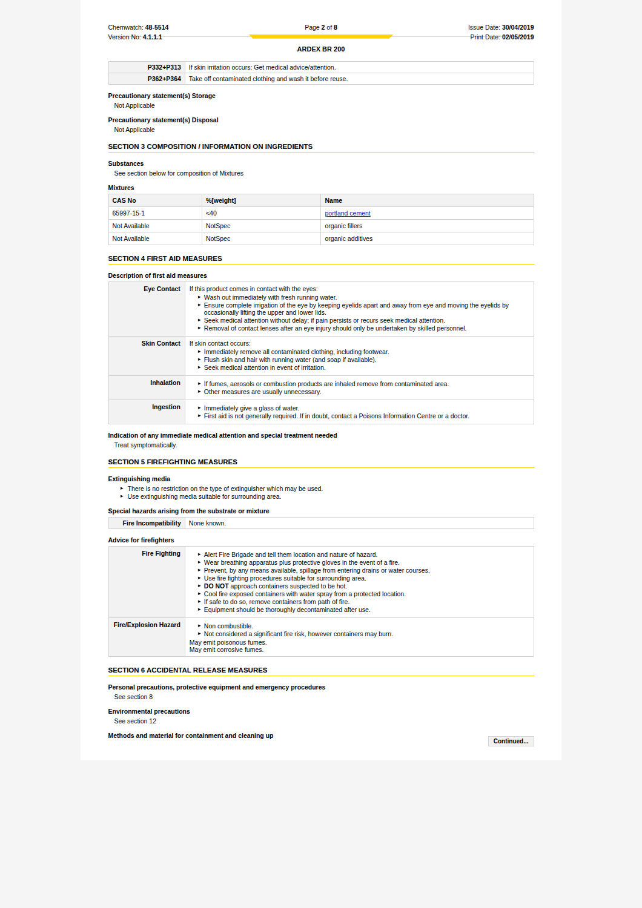Chemwatch: 48-5514
Version No: 4.1.1.1
Page 2 of 8
Issue Date: 30/04/2019
Print Date: 02/05/2019
ARDEX BR 200
| P332+P313 | If skin irritation occurs: Get medical advice/attention. |
| P362+P364 | Take off contaminated clothing and wash it before reuse. |
Precautionary statement(s) Storage
Not Applicable
Precautionary statement(s) Disposal
Not Applicable
SECTION 3 COMPOSITION / INFORMATION ON INGREDIENTS
Substances
See section below for composition of Mixtures
Mixtures
| CAS No | %[weight] | Name |
| --- | --- | --- |
| 65997-15-1 | <40 | portland cement |
| Not Available | NotSpec | organic fillers |
| Not Available | NotSpec | organic additives |
SECTION 4 FIRST AID MEASURES
Description of first aid measures
| Eye Contact | If this product comes in contact with the eyes: Wash out immediately with fresh running water. Ensure complete irrigation of the eye by keeping eyelids apart and away from eye and moving the eyelids by occasionally lifting the upper and lower lids. Seek medical attention without delay; if pain persists or recurs seek medical attention. Removal of contact lenses after an eye injury should only be undertaken by skilled personnel. |
| Skin Contact | If skin contact occurs: Immediately remove all contaminated clothing, including footwear. Flush skin and hair with running water (and soap if available). Seek medical attention in event of irritation. |
| Inhalation | If fumes, aerosols or combustion products are inhaled remove from contaminated area. Other measures are usually unnecessary. |
| Ingestion | Immediately give a glass of water. First aid is not generally required. If in doubt, contact a Poisons Information Centre or a doctor. |
Indication of any immediate medical attention and special treatment needed
Treat symptomatically.
SECTION 5 FIREFIGHTING MEASURES
Extinguishing media
There is no restriction on the type of extinguisher which may be used.
Use extinguishing media suitable for surrounding area.
Special hazards arising from the substrate or mixture
| Fire Incompatibility | None known. |
Advice for firefighters
| Fire Fighting | Alert Fire Brigade and tell them location and nature of hazard. Wear breathing apparatus plus protective gloves in the event of a fire. Prevent, by any means available, spillage from entering drains or water courses. Use fire fighting procedures suitable for surrounding area. DO NOT approach containers suspected to be hot. Cool fire exposed containers with water spray from a protected location. If safe to do so, remove containers from path of fire. Equipment should be thoroughly decontaminated after use. |
| Fire/Explosion Hazard | Non combustible. Not considered a significant fire risk, however containers may burn. May emit poisonous fumes. May emit corrosive fumes. |
SECTION 6 ACCIDENTAL RELEASE MEASURES
Personal precautions, protective equipment and emergency procedures
See section 8
Environmental precautions
See section 12
Methods and material for containment and cleaning up
Continued...